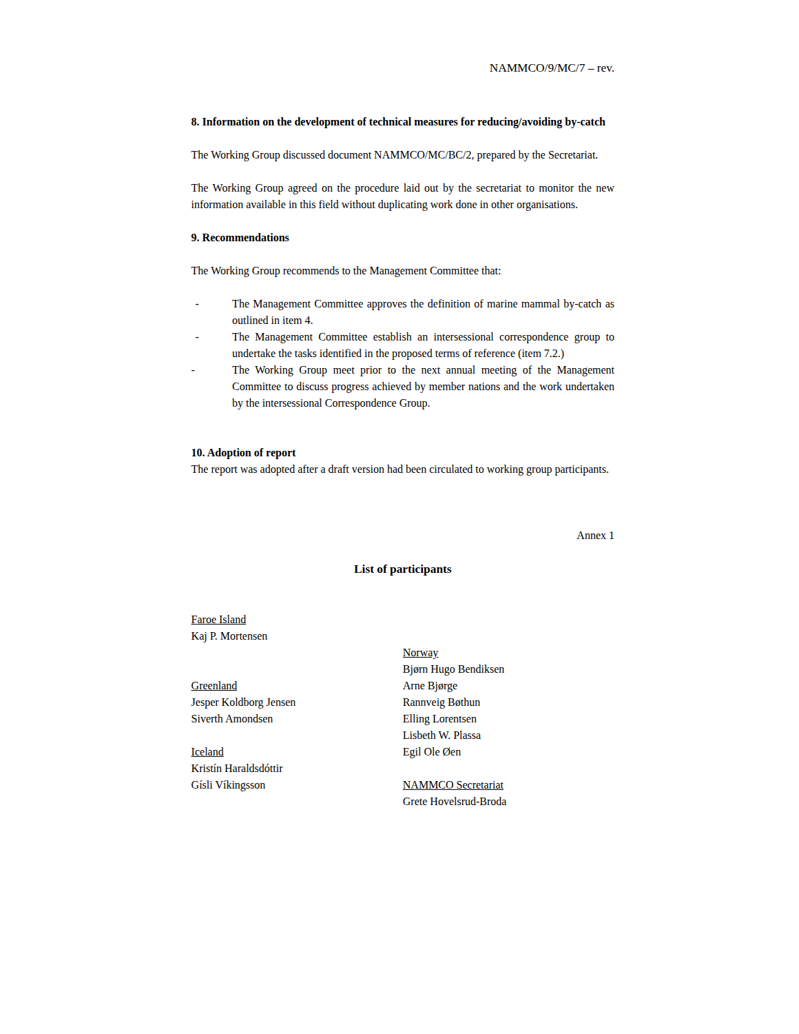NAMMCO/9/MC/7 – rev.
8. Information on the development of technical measures for reducing/avoiding by-catch
The Working Group discussed document NAMMCO/MC/BC/2, prepared by the Secretariat.
The Working Group agreed on the procedure laid out by the secretariat to monitor the new information available in this field without duplicating work done in other organisations.
9. Recommendations
The Working Group recommends to the Management Committee that:
- The Management Committee approves the definition of marine mammal by-catch as outlined in item 4.
- The Management Committee establish an intersessional correspondence group to undertake the tasks identified in the proposed terms of reference (item 7.2.)
- The Working Group meet prior to the next annual meeting of the Management Committee to discuss progress achieved by member nations and the work undertaken by the intersessional Correspondence Group.
10. Adoption of report
The report was adopted after a draft version had been circulated to working group participants.
Annex 1
List of participants
| Faroe Island Kaj P. Mortensen | |
| | Norway Bjørn Hugo Bendiksen |
| Greenland Jesper Koldborg Jensen Siverth Amondsen | Arne Bjørge Rannveig Bøthun Elling Lorentsen |
| | Lisbeth W. Plassa |
| Iceland Kristín Haraldsdóttir Gísli Víkingsson | Egil Ole Øen NAMMCO Secretariat |
| | Grete Hovelsrud-Broda |